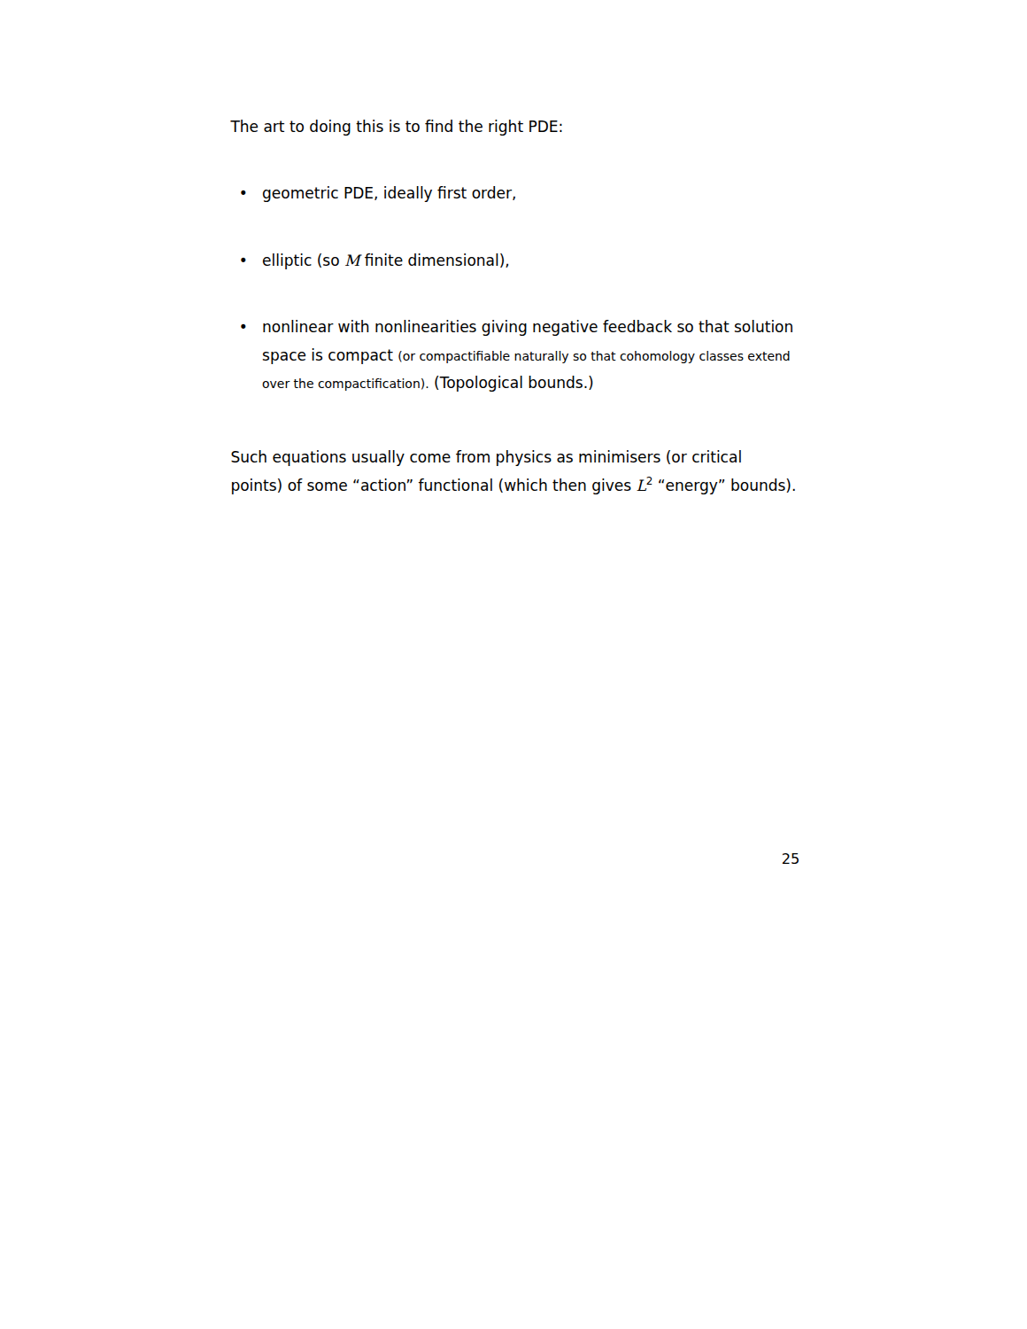The art to doing this is to find the right PDE:
geometric PDE, ideally first order,
elliptic (so M finite dimensional),
nonlinear with nonlinearities giving negative feedback so that solution space is compact (or compactifiable naturally so that cohomology classes extend over the compactification). (Topological bounds.)
Such equations usually come from physics as minimisers (or critical points) of some “action” functional (which then gives L2 “energy” bounds).
25